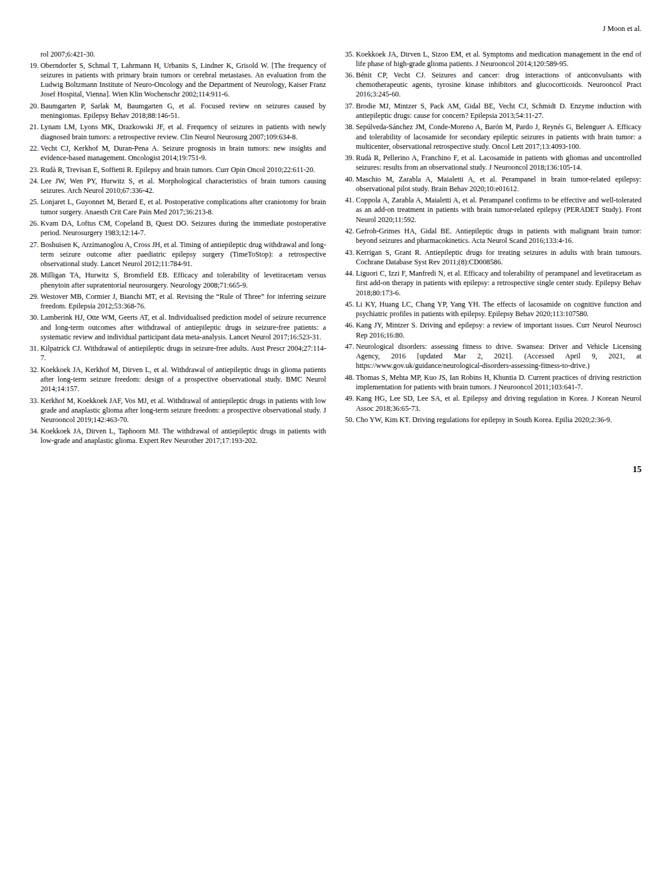J Moon et al.
rol 2007;6:421-30.
19. Oberndorfer S, Schmal T, Lahrmann H, Urbanits S, Lindner K, Grisold W. [The frequency of seizures in patients with primary brain tumors or cerebral metastases. An evaluation from the Ludwig Boltzmann Institute of Neuro-Oncology and the Department of Neurology, Kaiser Franz Josef Hospital, Vienna]. Wien Klin Wochenschr 2002;114:911-6.
20. Baumgarten P, Sarlak M, Baumgarten G, et al. Focused review on seizures caused by meningiomas. Epilepsy Behav 2018;88:146-51.
21. Lynam LM, Lyons MK, Drazkowski JF, et al. Frequency of seizures in patients with newly diagnosed brain tumors: a retrospective review. Clin Neurol Neurosurg 2007;109:634-8.
22. Vecht CJ, Kerkhof M, Duran-Pena A. Seizure prognosis in brain tumors: new insights and evidence-based management. Oncologist 2014;19:751-9.
23. Rudà R, Trevisan E, Soffietti R. Epilepsy and brain tumors. Curr Opin Oncol 2010;22:611-20.
24. Lee JW, Wen PY, Hurwitz S, et al. Morphological characteristics of brain tumors causing seizures. Arch Neurol 2010;67:336-42.
25. Lonjaret L, Guyonnet M, Berard E, et al. Postoperative complications after craniotomy for brain tumor surgery. Anaesth Crit Care Pain Med 2017;36:213-8.
26. Kvam DA, Loftus CM, Copeland B, Quest DO. Seizures during the immediate postoperative period. Neurosurgery 1983;12:14-7.
27. Boshuisen K, Arzimanoglou A, Cross JH, et al. Timing of antiepileptic drug withdrawal and long-term seizure outcome after paediatric epilepsy surgery (TimeToStop): a retrospective observational study. Lancet Neurol 2012;11:784-91.
28. Milligan TA, Hurwitz S, Bromfield EB. Efficacy and tolerability of levetiracetam versus phenytoin after supratentorial neurosurgery. Neurology 2008;71:665-9.
29. Westover MB, Cormier J, Bianchi MT, et al. Revising the “Rule of Three” for inferring seizure freedom. Epilepsia 2012;53:368-76.
30. Lamberink HJ, Otte WM, Geerts AT, et al. Individualised prediction model of seizure recurrence and long-term outcomes after withdrawal of antiepileptic drugs in seizure-free patients: a systematic review and individual participant data meta-analysis. Lancet Neurol 2017;16:523-31.
31. Kilpatrick CJ. Withdrawal of antiepileptic drugs in seizure-free adults. Aust Prescr 2004;27:114-7.
32. Koekkoek JA, Kerkhof M, Dirven L, et al. Withdrawal of antiepileptic drugs in glioma patients after long-term seizure freedom: design of a prospective observational study. BMC Neurol 2014;14:157.
33. Kerkhof M, Koekkoek JAF, Vos MJ, et al. Withdrawal of antiepileptic drugs in patients with low grade and anaplastic glioma after long-term seizure freedom: a prospective observational study. J Neurooncol 2019;142:463-70.
34. Koekkoek JA, Dirven L, Taphoorn MJ. The withdrawal of antiepileptic drugs in patients with low-grade and anaplastic glioma. Expert Rev Neurother 2017;17:193-202.
35. Koekkoek JA, Dirven L, Sizoo EM, et al. Symptoms and medication management in the end of life phase of high-grade glioma patients. J Neurooncol 2014;120:589-95.
36. Bénit CP, Vecht CJ. Seizures and cancer: drug interactions of anticonvulsants with chemotherapeutic agents, tyrosine kinase inhibitors and glucocorticoids. Neurooncol Pract 2016;3:245-60.
37. Brodie MJ, Mintzer S, Pack AM, Gidal BE, Vecht CJ, Schmidt D. Enzyme induction with antiepileptic drugs: cause for concern? Epilepsia 2013;54:11-27.
38. Sepúlveda-Sánchez JM, Conde-Moreno A, Barón M, Pardo J, Reynés G, Belenguer A. Efficacy and tolerability of lacosamide for secondary epileptic seizures in patients with brain tumor: a multicenter, observational retrospective study. Oncol Lett 2017;13:4093-100.
39. Rudà R, Pellerino A, Franchino F, et al. Lacosamide in patients with gliomas and uncontrolled seizures: results from an observational study. J Neurooncol 2018;136:105-14.
40. Maschio M, Zarabla A, Maialetti A, et al. Perampanel in brain tumor-related epilepsy: observational pilot study. Brain Behav 2020;10:e01612.
41. Coppola A, Zarabla A, Maialetti A, et al. Perampanel confirms to be effective and well-tolerated as an add-on treatment in patients with brain tumor-related epilepsy (PERADET Study). Front Neurol 2020;11:592.
42. Gefroh-Grimes HA, Gidal BE. Antiepileptic drugs in patients with malignant brain tumor: beyond seizures and pharmacokinetics. Acta Neurol Scand 2016;133:4-16.
43. Kerrigan S, Grant R. Antiepileptic drugs for treating seizures in adults with brain tumours. Cochrane Database Syst Rev 2011;(8):CD008586.
44. Liguori C, Izzi F, Manfredi N, et al. Efficacy and tolerability of perampanel and levetiracetam as first add-on therapy in patients with epilepsy: a retrospective single center study. Epilepsy Behav 2018;80:173-6.
45. Li KY, Huang LC, Chang YP, Yang YH. The effects of lacosamide on cognitive function and psychiatric profiles in patients with epilepsy. Epilepsy Behav 2020;113:107580.
46. Kang JY, Mintzer S. Driving and epilepsy: a review of important issues. Curr Neurol Neurosci Rep 2016;16:80.
47. Neurological disorders: assessing fitness to drive. Swansea: Driver and Vehicle Licensing Agency, 2016 [updated Mar 2, 2021]. (Accessed April 9, 2021, at https://www.gov.uk/guidance/neurological-disorders-assessing-fitness-to-drive.)
48. Thomas S, Mehta MP, Kuo JS, Ian Robins H, Khuntia D. Current practices of driving restriction implementation for patients with brain tumors. J Neurooncol 2011;103:641-7.
49. Kang HG, Lee SD, Lee SA, et al. Epilepsy and driving regulation in Korea. J Korean Neurol Assoc 2018;36:65-73.
50. Cho YW, Kim KT. Driving regulations for epilepsy in South Korea. Epilia 2020;2:36-9.
15